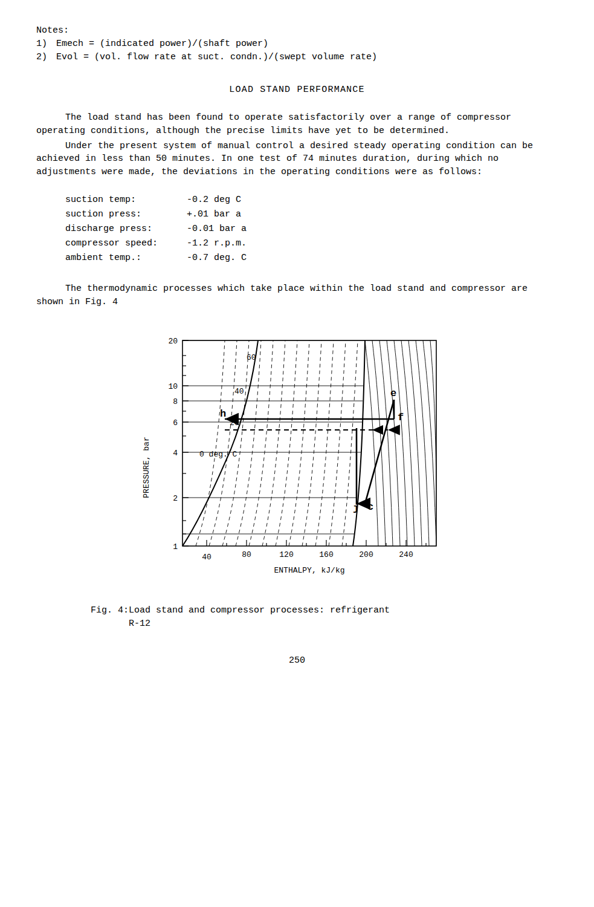Notes:
1) Emech = (indicated power)/(shaft power)
2) Evol = (vol. flow rate at suct. condn.)/(swept volume rate)
LOAD STAND PERFORMANCE
The load stand has been found to operate satisfactorily over a range of compressor operating conditions, although the precise limits have yet to be determined.
Under the present system of manual control a desired steady operating condition can be achieved in less than 50 minutes. In one test of 74 minutes duration, during which no adjustments were made, the deviations in the operating conditions were as follows:
| suction temp: | -0.2 deg C |
| suction press: | +.01 bar a |
| discharge press: | -0.01 bar a |
| compressor speed: | -1.2 r.p.m. |
| ambient temp.: | -0.7 deg. C |
The thermodynamic processes which take place within the load stand and compressor are shown in Fig. 4
20 10 8 6 4 2 1 PRESSURE, bar 40 80 120 160 200 240 ENTHALPY, kJ/kg 60 40 20 0 deg. C h f e c j
Fig. 4: Load stand and compressor processes: refrigerant
R-12
250